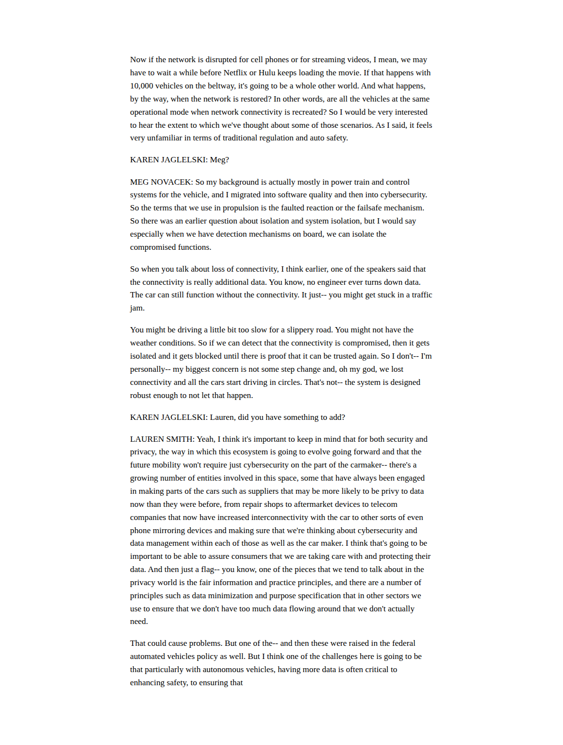Now if the network is disrupted for cell phones or for streaming videos, I mean, we may have to wait a while before Netflix or Hulu keeps loading the movie. If that happens with 10,000 vehicles on the beltway, it's going to be a whole other world. And what happens, by the way, when the network is restored? In other words, are all the vehicles at the same operational mode when network connectivity is recreated? So I would be very interested to hear the extent to which we've thought about some of those scenarios. As I said, it feels very unfamiliar in terms of traditional regulation and auto safety.
KAREN JAGLELSKI: Meg?
MEG NOVACEK: So my background is actually mostly in power train and control systems for the vehicle, and I migrated into software quality and then into cybersecurity. So the terms that we use in propulsion is the faulted reaction or the failsafe mechanism. So there was an earlier question about isolation and system isolation, but I would say especially when we have detection mechanisms on board, we can isolate the compromised functions.
So when you talk about loss of connectivity, I think earlier, one of the speakers said that the connectivity is really additional data. You know, no engineer ever turns down data. The car can still function without the connectivity. It just-- you might get stuck in a traffic jam.
You might be driving a little bit too slow for a slippery road. You might not have the weather conditions. So if we can detect that the connectivity is compromised, then it gets isolated and it gets blocked until there is proof that it can be trusted again. So I don't-- I'm personally-- my biggest concern is not some step change and, oh my god, we lost connectivity and all the cars start driving in circles. That's not-- the system is designed robust enough to not let that happen.
KAREN JAGLELSKI: Lauren, did you have something to add?
LAUREN SMITH: Yeah, I think it's important to keep in mind that for both security and privacy, the way in which this ecosystem is going to evolve going forward and that the future mobility won't require just cybersecurity on the part of the carmaker-- there's a growing number of entities involved in this space, some that have always been engaged in making parts of the cars such as suppliers that may be more likely to be privy to data now than they were before, from repair shops to aftermarket devices to telecom companies that now have increased interconnectivity with the car to other sorts of even phone mirroring devices and making sure that we're thinking about cybersecurity and data management within each of those as well as the car maker. I think that's going to be important to be able to assure consumers that we are taking care with and protecting their data. And then just a flag-- you know, one of the pieces that we tend to talk about in the privacy world is the fair information and practice principles, and there are a number of principles such as data minimization and purpose specification that in other sectors we use to ensure that we don't have too much data flowing around that we don't actually need.
That could cause problems. But one of the-- and then these were raised in the federal automated vehicles policy as well. But I think one of the challenges here is going to be that particularly with autonomous vehicles, having more data is often critical to enhancing safety, to ensuring that